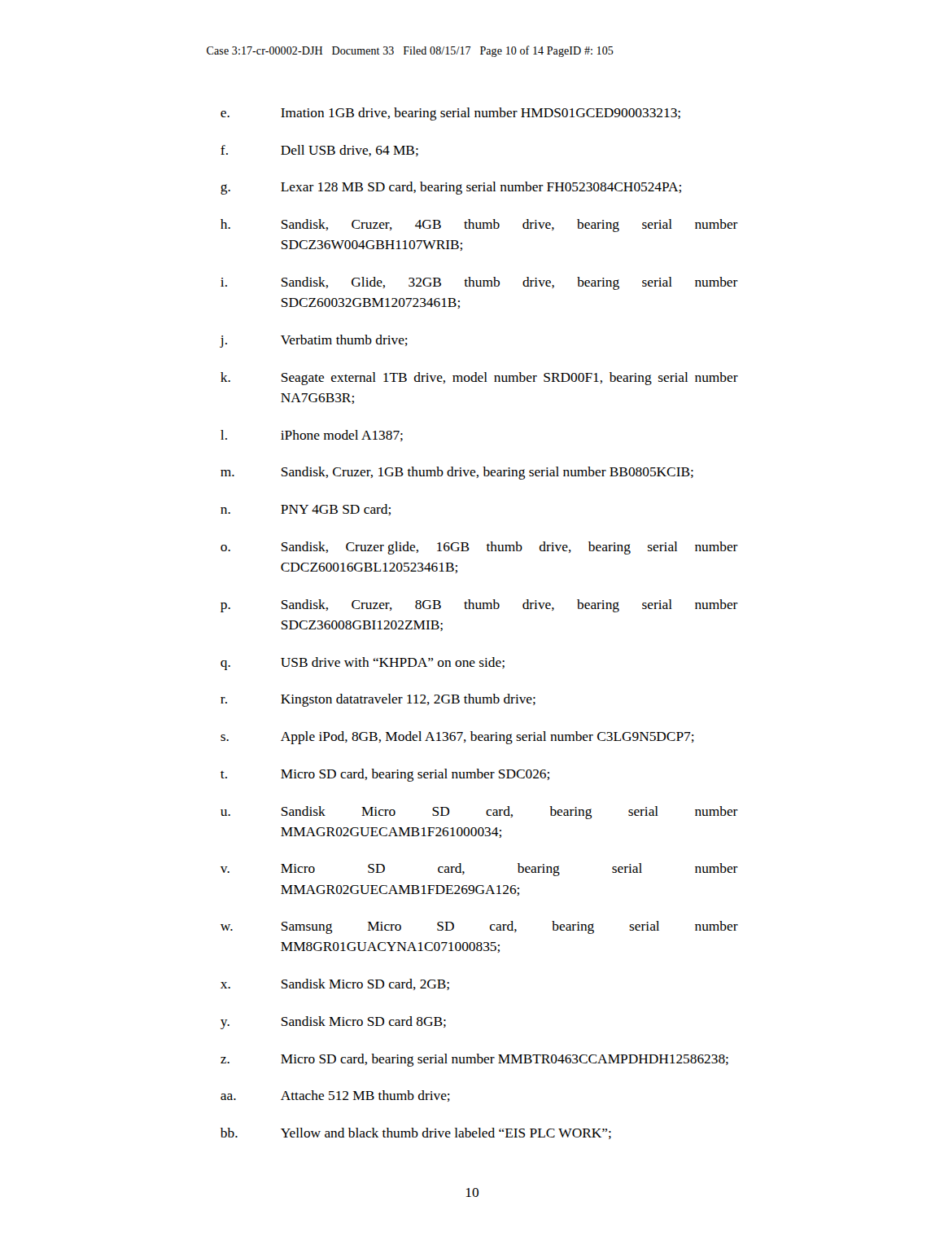Case 3:17-cr-00002-DJH Document 33 Filed 08/15/17 Page 10 of 14 PageID #: 105
e. Imation 1GB drive, bearing serial number HMDS01GCED900033213;
f. Dell USB drive, 64 MB;
g. Lexar 128 MB SD card, bearing serial number FH0523084CH0524PA;
h. Sandisk, Cruzer, 4GB thumb drive, bearing serial number SDCZ36W004GBH1107WRIB;
i. Sandisk, Glide, 32GB thumb drive, bearing serial number SDCZ60032GBM120723461B;
j. Verbatim thumb drive;
k. Seagate external 1TB drive, model number SRD00F1, bearing serial number NA7G6B3R;
l. iPhone model A1387;
m. Sandisk, Cruzer, 1GB thumb drive, bearing serial number BB0805KCIB;
n. PNY 4GB SD card;
o. Sandisk, Cruzer glide, 16GB thumb drive, bearing serial number CDCZ60016GBL120523461B;
p. Sandisk, Cruzer, 8GB thumb drive, bearing serial number SDCZ36008GBI1202ZMIB;
q. USB drive with “KHPDA” on one side;
r. Kingston datatraveler 112, 2GB thumb drive;
s. Apple iPod, 8GB, Model A1367, bearing serial number C3LG9N5DCP7;
t. Micro SD card, bearing serial number SDC026;
u. Sandisk Micro SD card, bearing serial number MMAGR02GUECAMB1F261000034;
v. Micro SD card, bearing serial number MMAGR02GUECAMB1FDE269GA126;
w. Samsung Micro SD card, bearing serial number MM8GR01GUACYNA1C071000835;
x. Sandisk Micro SD card, 2GB;
y. Sandisk Micro SD card 8GB;
z. Micro SD card, bearing serial number MMBTR0463CCAMPDHDH12586238;
aa. Attache 512 MB thumb drive;
bb. Yellow and black thumb drive labeled “EIS PLC WORK”;
10